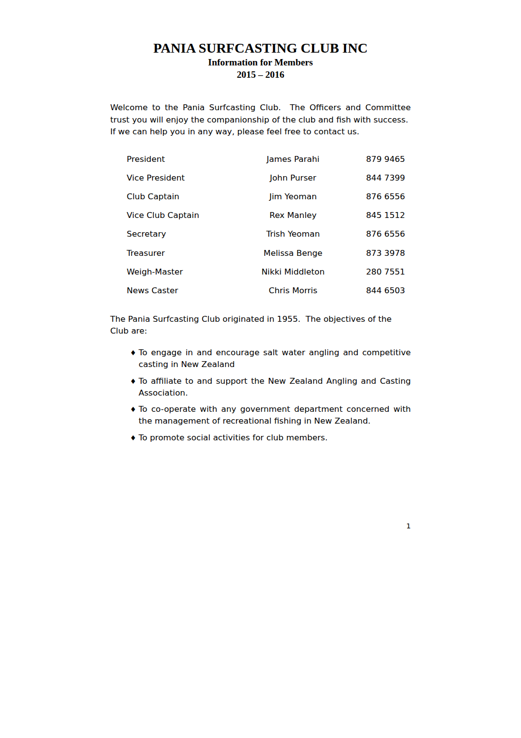PANIA SURFCASTING CLUB INC
Information for Members
2015 – 2016
Welcome to the Pania Surfcasting Club. The Officers and Committee trust you will enjoy the companionship of the club and fish with success. If we can help you in any way, please feel free to contact us.
| President | James Parahi | 879 9465 |
| Vice President | John Purser | 844 7399 |
| Club Captain | Jim Yeoman | 876 6556 |
| Vice Club Captain | Rex Manley | 845 1512 |
| Secretary | Trish Yeoman | 876 6556 |
| Treasurer | Melissa Benge | 873 3978 |
| Weigh-Master | Nikki Middleton | 280 7551 |
| News Caster | Chris Morris | 844 6503 |
The Pania Surfcasting Club originated in 1955. The objectives of the Club are:
To engage in and encourage salt water angling and competitive casting in New Zealand
To affiliate to and support the New Zealand Angling and Casting Association.
To co-operate with any government department concerned with the management of recreational fishing in New Zealand.
To promote social activities for club members.
1